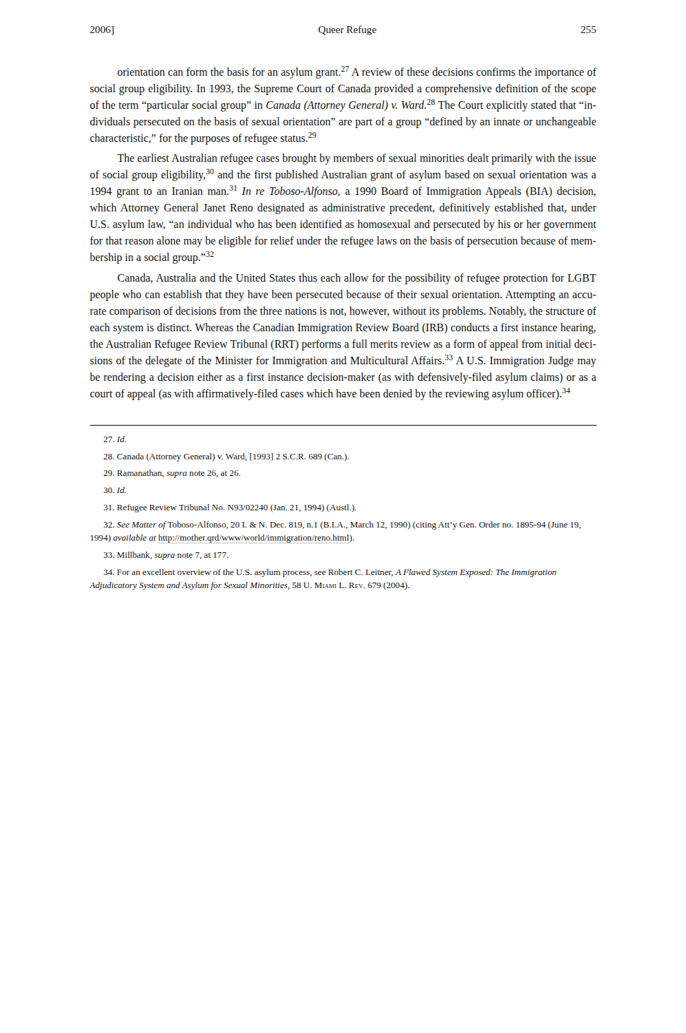2006] Queer Refuge 255
orientation can form the basis for an asylum grant.27 A review of these decisions confirms the importance of social group eligibility. In 1993, the Supreme Court of Canada provided a comprehensive definition of the scope of the term “particular social group” in Canada (Attorney General) v. Ward.28 The Court explicitly stated that “individuals persecuted on the basis of sexual orientation” are part of a group “defined by an innate or unchangeable characteristic,” for the purposes of refugee status.29
The earliest Australian refugee cases brought by members of sexual minorities dealt primarily with the issue of social group eligibility,30 and the first published Australian grant of asylum based on sexual orientation was a 1994 grant to an Iranian man.31 In re Toboso-Alfonso, a 1990 Board of Immigration Appeals (BIA) decision, which Attorney General Janet Reno designated as administrative precedent, definitively established that, under U.S. asylum law, “an individual who has been identified as homosexual and persecuted by his or her government for that reason alone may be eligible for relief under the refugee laws on the basis of persecution because of membership in a social group.”32
Canada, Australia and the United States thus each allow for the possibility of refugee protection for LGBT people who can establish that they have been persecuted because of their sexual orientation. Attempting an accurate comparison of decisions from the three nations is not, however, without its problems. Notably, the structure of each system is distinct. Whereas the Canadian Immigration Review Board (IRB) conducts a first instance hearing, the Australian Refugee Review Tribunal (RRT) performs a full merits review as a form of appeal from initial decisions of the delegate of the Minister for Immigration and Multicultural Affairs.33 A U.S. Immigration Judge may be rendering a decision either as a first instance decision-maker (as with defensively-filed asylum claims) or as a court of appeal (as with affirmatively-filed cases which have been denied by the reviewing asylum officer).34
Id.
Canada (Attorney General) v. Ward, [1993] 2 S.C.R. 689 (Can.).
Ramanathan, supra note 26, at 26.
Id.
Refugee Review Tribunal No. N93/02240 (Jan. 21, 1994) (Austl.).
See Matter of Toboso-Alfonso, 20 I. & N. Dec. 819, n.1 (B.I.A., March 12, 1990) (citing Att’y Gen. Order no. 1895-94 (June 19, 1994) available at http://mother.qrd/www/world/immigration/reno.html).
Millbank, supra note 7, at 177.
For an excellent overview of the U.S. asylum process, see Robert C. Leitner, A Flawed System Exposed: The Immigration Adjudicatory System and Asylum for Sexual Minorities, 58 U. Miami L. Rev. 679 (2004).